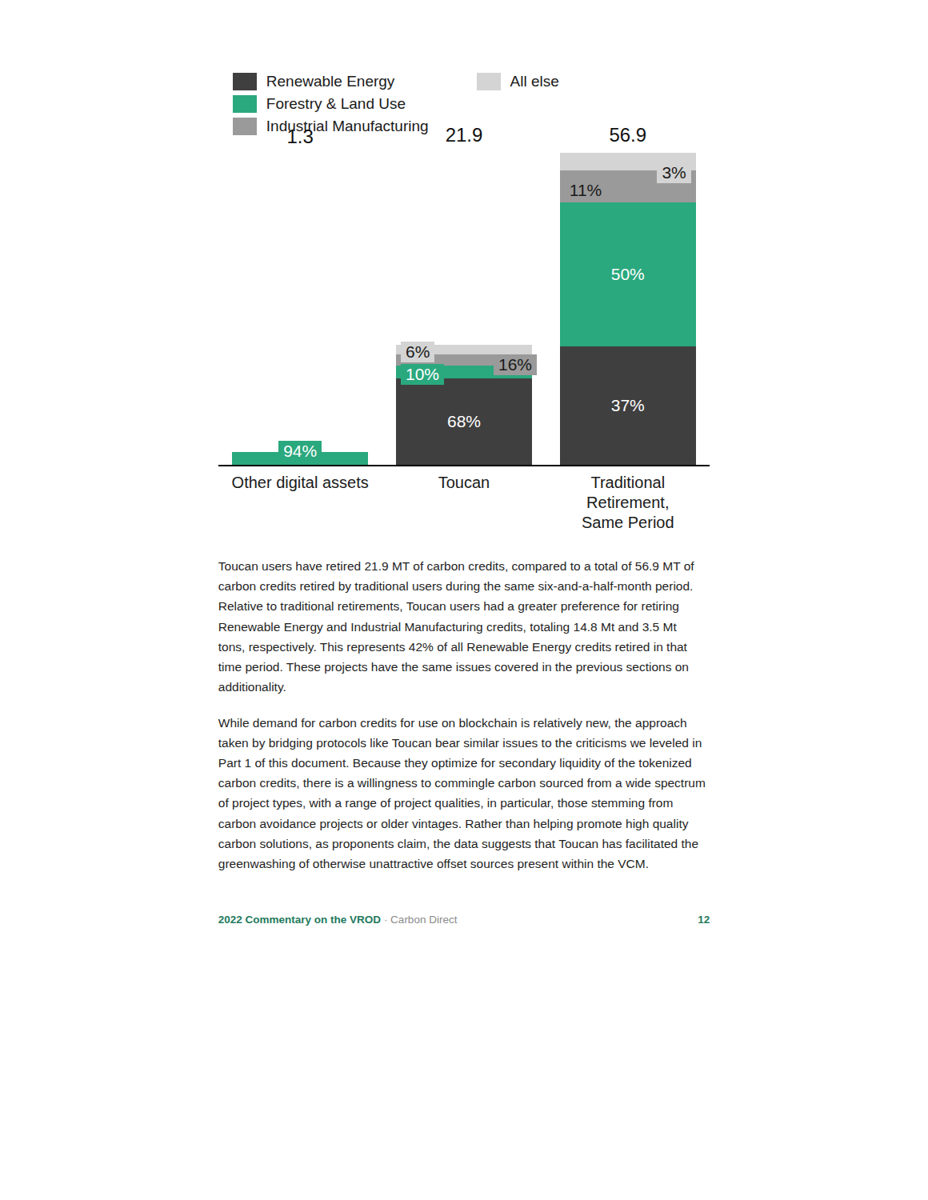Renewable Energy
All else
Forestry & Land Use
Industrial Manufacturing
1.3
94%
Other digital assets
21.9
68%
6%
16%
10%
Toucan
56.9
50%
37%
3%
11%
Traditional
Retirement,
Same Period
Toucan users have retired 21.9 MT of carbon credits, compared to a total of 56.9 MT of carbon credits retired by traditional users during the same six-and-a-half-month period. Relative to traditional retirements, Toucan users had a greater preference for retiring Renewable Energy and Industrial Manufacturing credits, totaling 14.8 Mt and 3.5 Mt tons, respectively. This represents 42% of all Renewable Energy credits retired in that time period. These projects have the same issues covered in the previous sections on additionality.
While demand for carbon credits for use on blockchain is relatively new, the approach taken by bridging protocols like Toucan bear similar issues to the criticisms we leveled in Part 1 of this document. Because they optimize for secondary liquidity of the tokenized carbon credits, there is a willingness to commingle carbon sourced from a wide spectrum of project types, with a range of project qualities, in particular, those stemming from carbon avoidance projects or older vintages. Rather than helping promote high quality carbon solutions, as proponents claim, the data suggests that Toucan has facilitated the greenwashing of otherwise unattractive offset sources present within the VCM.
2022 Commentary on the VROD · Carbon Direct
12